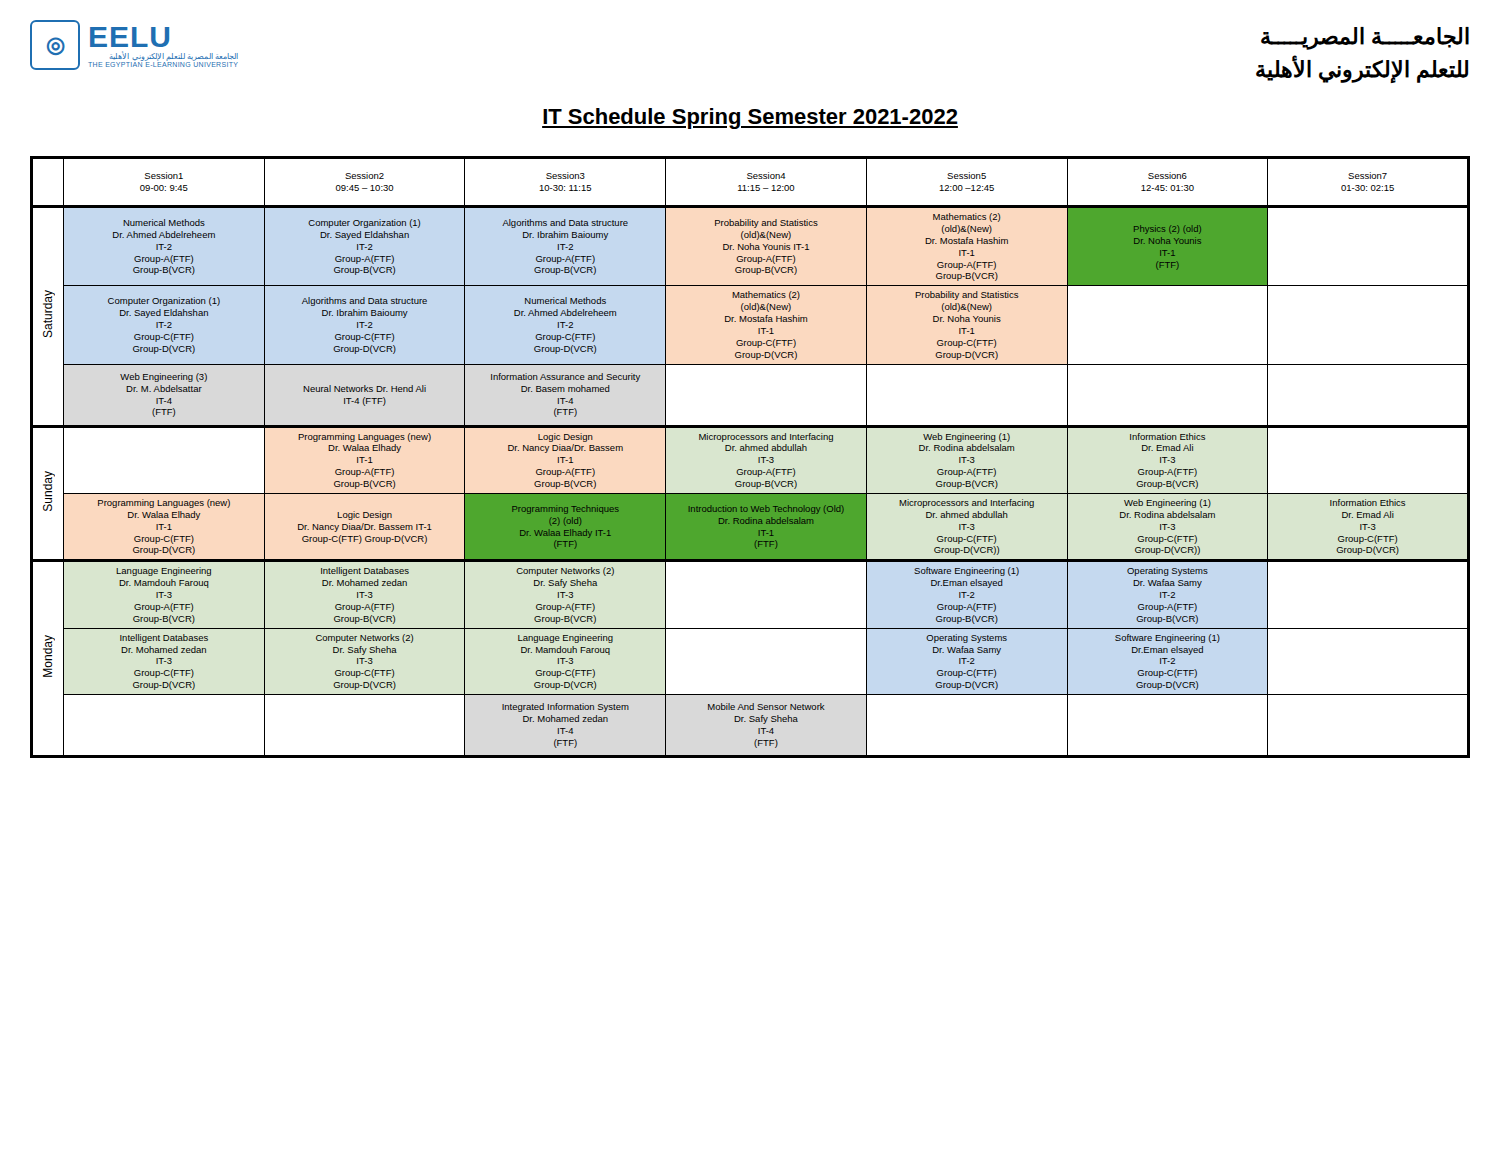◎
EELU
الجامعة المصرية للتعلم الإلكتروني الأهلية
THE EGYPTIAN E-LEARNING UNIVERSITY
الجامعـــــة المصريـــــة
للتعلم الإلكتروني الأهلية
IT Schedule Spring Semester 2021-2022
| | Session1 09-00: 9:45 | Session2 09:45 – 10:30 | Session3 10-30: 11:15 | Session4 11:15 – 12:00 | Session5 12:00 –12:45 | Session6 12-45: 01:30 | Session7 01-30: 02:15 |
| --- | --- | --- | --- | --- | --- | --- | --- |
| Saturday | Numerical Methods Dr. Ahmed Abdelreheem IT-2 Group-A(FTF) Group-B(VCR) | Computer Organization (1) Dr. Sayed Eldahshan IT-2 Group-A(FTF) Group-B(VCR) | Algorithms and Data structure Dr. Ibrahim Baioumy IT-2 Group-A(FTF) Group-B(VCR) | Probability and Statistics (old)&(New) Dr. Noha Younis IT-1 Group-A(FTF) Group-B(VCR) | Mathematics (2) (old)&(New) Dr. Mostafa Hashim IT-1 Group-A(FTF) Group-B(VCR) | Physics (2) (old) Dr. Noha Younis IT-1 (FTF) | |
| Computer Organization (1) Dr. Sayed Eldahshan IT-2 Group-C(FTF) Group-D(VCR) | Algorithms and Data structure Dr. Ibrahim Baioumy IT-2 Group-C(FTF) Group-D(VCR) | Numerical Methods Dr. Ahmed Abdelreheem IT-2 Group-C(FTF) Group-D(VCR) | Mathematics (2) (old)&(New) Dr. Mostafa Hashim IT-1 Group-C(FTF) Group-D(VCR) | Probability and Statistics (old)&(New) Dr. Noha Younis IT-1 Group-C(FTF) Group-D(VCR) | | |
| Web Engineering (3) Dr. M. Abdelsattar IT-4 (FTF) | Neural Networks Dr. Hend Ali IT-4 (FTF) | Information Assurance and Security Dr. Basem mohamed IT-4 (FTF) | | | | |
| Sunday | | Programming Languages (new) Dr. Walaa Elhady IT-1 Group-A(FTF) Group-B(VCR) | Logic Design Dr. Nancy Diaa/Dr. Bassem IT-1 Group-A(FTF) Group-B(VCR) | Microprocessors and Interfacing Dr. ahmed abdullah IT-3 Group-A(FTF) Group-B(VCR) | Web Engineering (1) Dr. Rodina abdelsalam IT-3 Group-A(FTF) Group-B(VCR) | Information Ethics Dr. Emad Ali IT-3 Group-A(FTF) Group-B(VCR) | |
| Programming Languages (new) Dr. Walaa Elhady IT-1 Group-C(FTF) Group-D(VCR) | Logic Design Dr. Nancy Diaa/Dr. Bassem IT-1 Group-C(FTF) Group-D(VCR) | Programming Techniques (2) (old) Dr. Walaa Elhady IT-1 (FTF) | Introduction to Web Technology (Old) Dr. Rodina abdelsalam IT-1 (FTF) | Microprocessors and Interfacing Dr. ahmed abdullah IT-3 Group-C(FTF) Group-D(VCR)) | Web Engineering (1) Dr. Rodina abdelsalam IT-3 Group-C(FTF) Group-D(VCR)) | Information Ethics Dr. Emad Ali IT-3 Group-C(FTF) Group-D(VCR) |
| Monday | Language Engineering Dr. Mamdouh Farouq IT-3 Group-A(FTF) Group-B(VCR) | Intelligent Databases Dr. Mohamed zedan IT-3 Group-A(FTF) Group-B(VCR) | Computer Networks (2) Dr. Safy Sheha IT-3 Group-A(FTF) Group-B(VCR) | | Software Engineering (1) Dr.Eman elsayed IT-2 Group-A(FTF) Group-B(VCR) | Operating Systems Dr. Wafaa Samy IT-2 Group-A(FTF) Group-B(VCR) | |
| Intelligent Databases Dr. Mohamed zedan IT-3 Group-C(FTF) Group-D(VCR) | Computer Networks (2) Dr. Safy Sheha IT-3 Group-C(FTF) Group-D(VCR) | Language Engineering Dr. Mamdouh Farouq IT-3 Group-C(FTF) Group-D(VCR) | | Operating Systems Dr. Wafaa Samy IT-2 Group-C(FTF) Group-D(VCR) | Software Engineering (1) Dr.Eman elsayed IT-2 Group-C(FTF) Group-D(VCR) | |
| | | Integrated Information System Dr. Mohamed zedan IT-4 (FTF) | Mobile And Sensor Network Dr. Safy Sheha IT-4 (FTF) | | | |